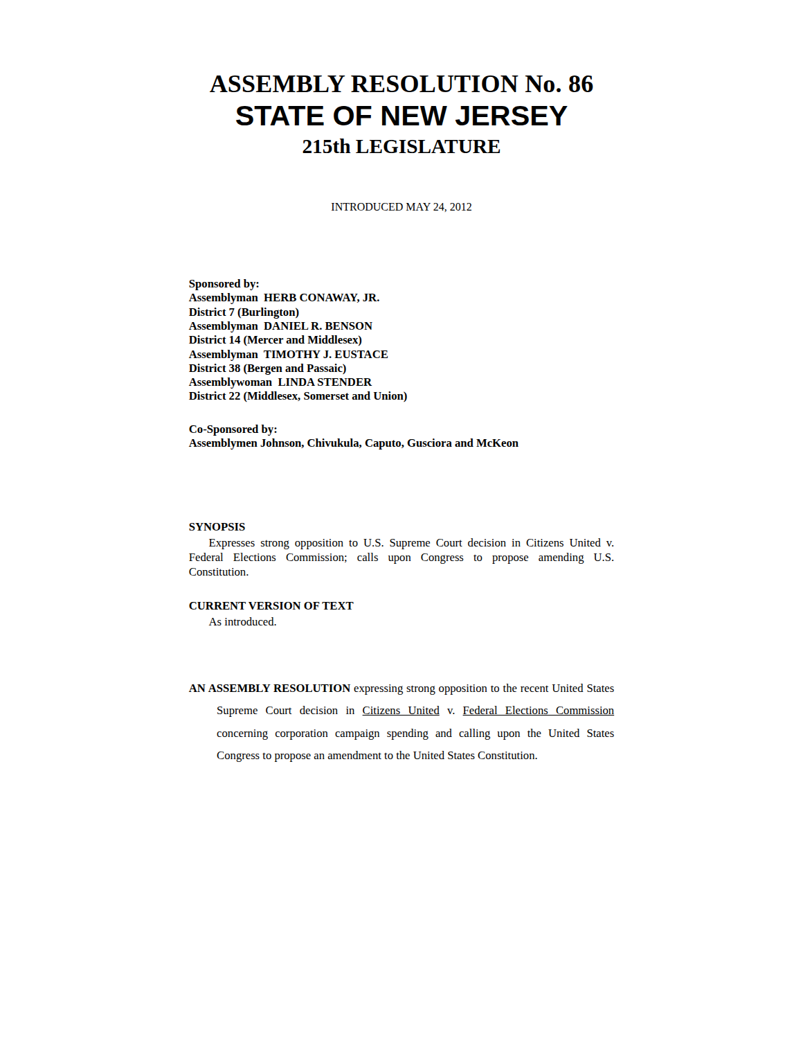ASSEMBLY RESOLUTION No. 86
STATE OF NEW JERSEY
215th LEGISLATURE
INTRODUCED MAY 24, 2012
Sponsored by:
Assemblyman HERB CONAWAY, JR.
District 7 (Burlington)
Assemblyman DANIEL R. BENSON
District 14 (Mercer and Middlesex)
Assemblyman TIMOTHY J. EUSTACE
District 38 (Bergen and Passaic)
Assemblywoman LINDA STENDER
District 22 (Middlesex, Somerset and Union)
Co-Sponsored by:
Assemblymen Johnson, Chivukula, Caputo, Gusciora and McKeon
SYNOPSIS
Expresses strong opposition to U.S. Supreme Court decision in Citizens United v. Federal Elections Commission; calls upon Congress to propose amending U.S. Constitution.
CURRENT VERSION OF TEXT
As introduced.
AN ASSEMBLY RESOLUTION expressing strong opposition to the recent United States Supreme Court decision in Citizens United v. Federal Elections Commission concerning corporation campaign spending and calling upon the United States Congress to propose an amendment to the United States Constitution.